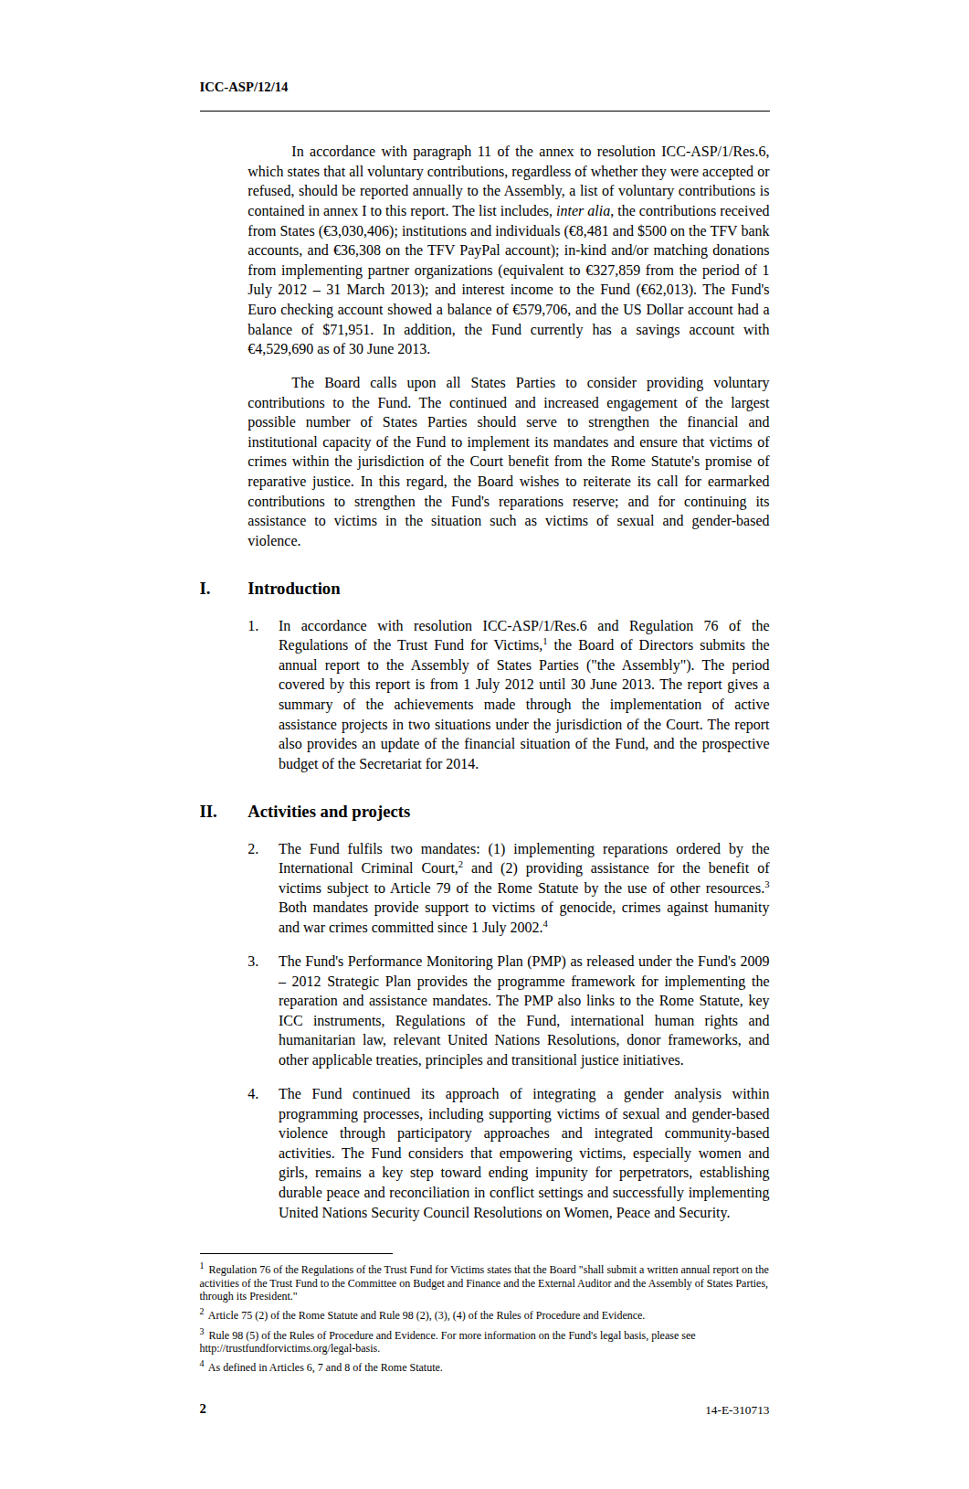ICC-ASP/12/14
In accordance with paragraph 11 of the annex to resolution ICC-ASP/1/Res.6, which states that all voluntary contributions, regardless of whether they were accepted or refused, should be reported annually to the Assembly, a list of voluntary contributions is contained in annex I to this report. The list includes, inter alia, the contributions received from States (€3,030,406); institutions and individuals (€8,481 and $500 on the TFV bank accounts, and €36,308 on the TFV PayPal account); in-kind and/or matching donations from implementing partner organizations (equivalent to €327,859 from the period of 1 July 2012 – 31 March 2013); and interest income to the Fund (€62,013). The Fund's Euro checking account showed a balance of €579,706, and the US Dollar account had a balance of $71,951. In addition, the Fund currently has a savings account with €4,529,690 as of 30 June 2013.
The Board calls upon all States Parties to consider providing voluntary contributions to the Fund. The continued and increased engagement of the largest possible number of States Parties should serve to strengthen the financial and institutional capacity of the Fund to implement its mandates and ensure that victims of crimes within the jurisdiction of the Court benefit from the Rome Statute's promise of reparative justice. In this regard, the Board wishes to reiterate its call for earmarked contributions to strengthen the Fund's reparations reserve; and for continuing its assistance to victims in the situation such as victims of sexual and gender-based violence.
I. Introduction
1.
In accordance with resolution ICC-ASP/1/Res.6 and Regulation 76 of the Regulations of the Trust Fund for Victims,1 the Board of Directors submits the annual report to the Assembly of States Parties ("the Assembly"). The period covered by this report is from 1 July 2012 until 30 June 2013. The report gives a summary of the achievements made through the implementation of active assistance projects in two situations under the jurisdiction of the Court. The report also provides an update of the financial situation of the Fund, and the prospective budget of the Secretariat for 2014.
II. Activities and projects
2.
The Fund fulfils two mandates: (1) implementing reparations ordered by the International Criminal Court,2 and (2) providing assistance for the benefit of victims subject to Article 79 of the Rome Statute by the use of other resources.3 Both mandates provide support to victims of genocide, crimes against humanity and war crimes committed since 1 July 2002.4
3.
The Fund's Performance Monitoring Plan (PMP) as released under the Fund's 2009 – 2012 Strategic Plan provides the programme framework for implementing the reparation and assistance mandates. The PMP also links to the Rome Statute, key ICC instruments, Regulations of the Fund, international human rights and humanitarian law, relevant United Nations Resolutions, donor frameworks, and other applicable treaties, principles and transitional justice initiatives.
4.
The Fund continued its approach of integrating a gender analysis within programming processes, including supporting victims of sexual and gender-based violence through participatory approaches and integrated community-based activities. The Fund considers that empowering victims, especially women and girls, remains a key step toward ending impunity for perpetrators, establishing durable peace and reconciliation in conflict settings and successfully implementing United Nations Security Council Resolutions on Women, Peace and Security.
1 Regulation 76 of the Regulations of the Trust Fund for Victims states that the Board "shall submit a written annual report on the activities of the Trust Fund to the Committee on Budget and Finance and the External Auditor and the Assembly of States Parties, through its President."
2 Article 75 (2) of the Rome Statute and Rule 98 (2), (3), (4) of the Rules of Procedure and Evidence.
3 Rule 98 (5) of the Rules of Procedure and Evidence. For more information on the Fund's legal basis, please see http://trustfundforvictims.org/legal-basis.
4 As defined in Articles 6, 7 and 8 of the Rome Statute.
2
14-E-310713